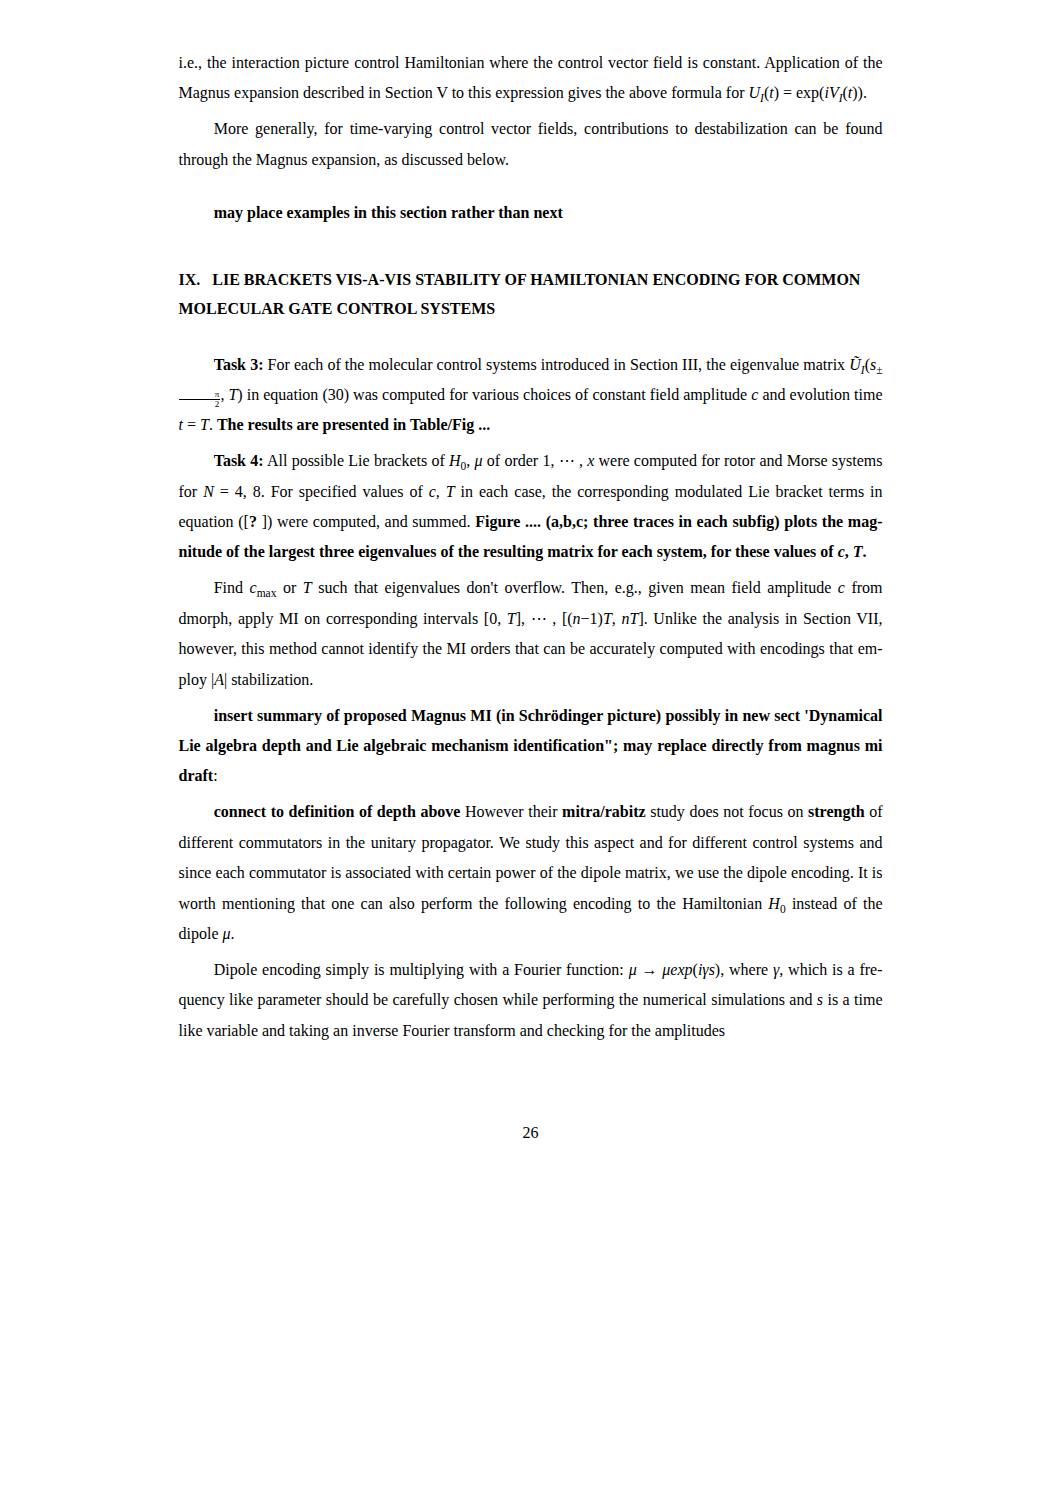i.e., the interaction picture control Hamiltonian where the control vector field is constant. Application of the Magnus expansion described in Section V to this expression gives the above formula for UI(t) = exp(iVI(t)).
More generally, for time-varying control vector fields, contributions to destabilization can be found through the Magnus expansion, as discussed below.
may place examples in this section rather than next
IX. LIE BRACKETS VIS-A-VIS STABILITY OF HAMILTONIAN ENCODING FOR COMMON MOLECULAR GATE CONTROL SYSTEMS
Task 3: For each of the molecular control systems introduced in Section III, the eigenvalue matrix ŨI(s±π 2, T) in equation (30) was computed for various choices of constant field amplitude c and evolution time t = T. The results are presented in Table/Fig ...
Task 4: All possible Lie brackets of H0, μ of order 1, ⋯ , x were computed for rotor and Morse systems for N = 4, 8. For specified values of c, T in each case, the corresponding modulated Lie bracket terms in equation ([? ]) were computed, and summed. Figure .... (a,b,c; three traces in each subfig) plots the magnitude of the largest three eigenvalues of the resulting matrix for each system, for these values of c, T.
Find cmax or T such that eigenvalues don't overflow. Then, e.g., given mean field amplitude c from dmorph, apply MI on corresponding intervals [0, T], ⋯ , [(n−1)T, nT]. Unlike the analysis in Section VII, however, this method cannot identify the MI orders that can be accurately computed with encodings that employ |A| stabilization.
insert summary of proposed Magnus MI (in Schrödinger picture) possibly in new sect 'Dynamical Lie algebra depth and Lie algebraic mechanism identification"; may replace directly from magnus mi draft:
connect to definition of depth above However their mitra/rabitz study does not focus on strength of different commutators in the unitary propagator. We study this aspect and for different control systems and since each commutator is associated with certain power of the dipole matrix, we use the dipole encoding. It is worth mentioning that one can also perform the following encoding to the Hamiltonian H0 instead of the dipole μ.
Dipole encoding simply is multiplying with a Fourier function: μ → μexp(iγs), where γ, which is a frequency like parameter should be carefully chosen while performing the numerical simulations and s is a time like variable and taking an inverse Fourier transform and checking for the amplitudes
26